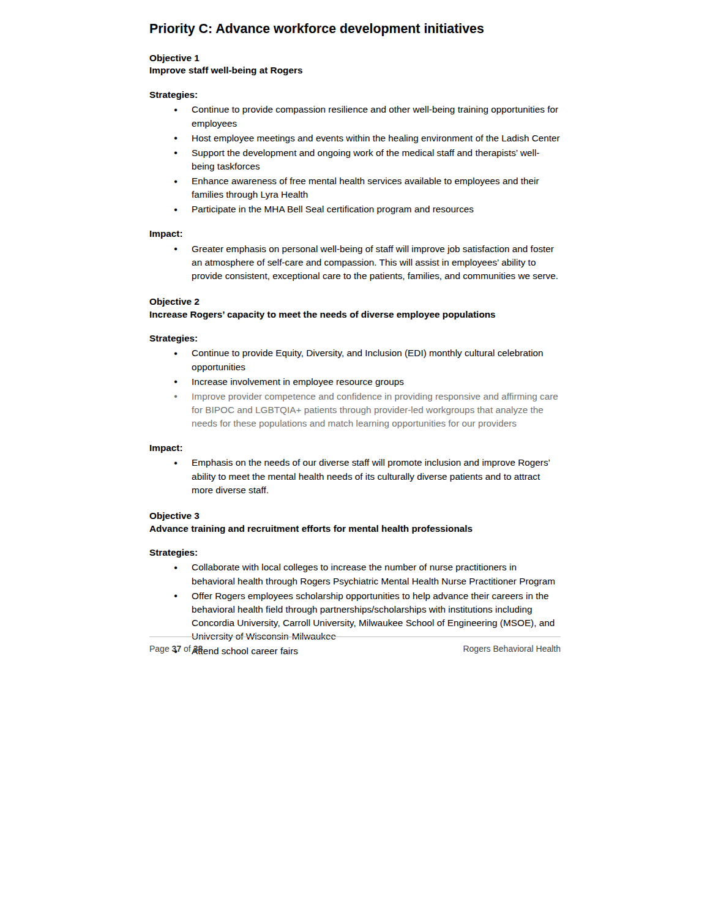Priority C: Advance workforce development initiatives
Objective 1
Improve staff well-being at Rogers
Strategies:
Continue to provide compassion resilience and other well-being training opportunities for employees
Host employee meetings and events within the healing environment of the Ladish Center
Support the development and ongoing work of the medical staff and therapists’ well-being taskforces
Enhance awareness of free mental health services available to employees and their families through Lyra Health
Participate in the MHA Bell Seal certification program and resources
Impact:
Greater emphasis on personal well-being of staff will improve job satisfaction and foster an atmosphere of self-care and compassion. This will assist in employees’ ability to provide consistent, exceptional care to the patients, families, and communities we serve.
Objective 2
Increase Rogers’ capacity to meet the needs of diverse employee populations
Strategies:
Continue to provide Equity, Diversity, and Inclusion (EDI) monthly cultural celebration opportunities
Increase involvement in employee resource groups
Improve provider competence and confidence in providing responsive and affirming care for BIPOC and LGBTQIA+ patients through provider-led workgroups that analyze the needs for these populations and match learning opportunities for our providers
Impact:
Emphasis on the needs of our diverse staff will promote inclusion and improve Rogers’ ability to meet the mental health needs of its culturally diverse patients and to attract more diverse staff.
Objective 3
Advance training and recruitment efforts for mental health professionals
Strategies:
Collaborate with local colleges to increase the number of nurse practitioners in behavioral health through Rogers Psychiatric Mental Health Nurse Practitioner Program
Offer Rogers employees scholarship opportunities to help advance their careers in the behavioral health field through partnerships/scholarships with institutions including Concordia University, Carroll University, Milwaukee School of Engineering (MSOE), and University of Wisconsin-Milwaukee
Attend school career fairs
Page 37 of 38 Rogers Behavioral Health